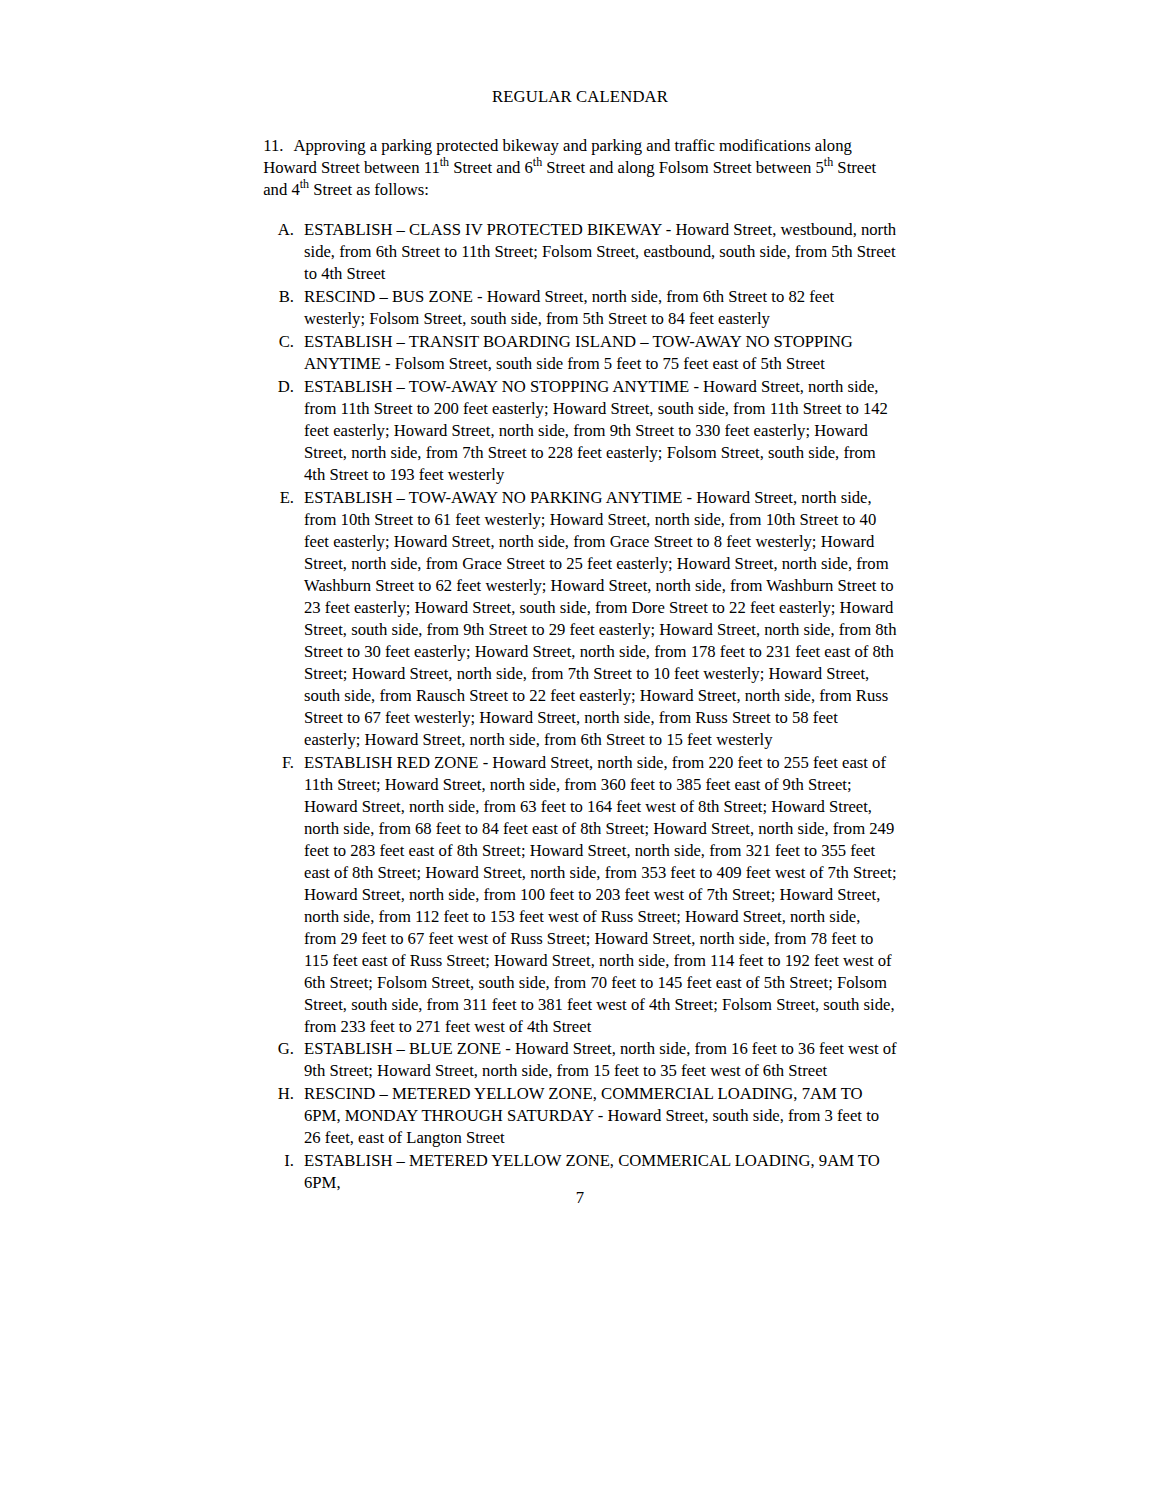REGULAR CALENDAR
11. Approving a parking protected bikeway and parking and traffic modifications along Howard Street between 11th Street and 6th Street and along Folsom Street between 5th Street and 4th Street as follows:
ESTABLISH – CLASS IV PROTECTED BIKEWAY - Howard Street, westbound, north side, from 6th Street to 11th Street; Folsom Street, eastbound, south side, from 5th Street to 4th Street
RESCIND – BUS ZONE - Howard Street, north side, from 6th Street to 82 feet westerly; Folsom Street, south side, from 5th Street to 84 feet easterly
ESTABLISH – TRANSIT BOARDING ISLAND – TOW-AWAY NO STOPPING ANYTIME - Folsom Street, south side from 5 feet to 75 feet east of 5th Street
ESTABLISH – TOW-AWAY NO STOPPING ANYTIME - Howard Street, north side, from 11th Street to 200 feet easterly; Howard Street, south side, from 11th Street to 142 feet easterly; Howard Street, north side, from 9th Street to 330 feet easterly; Howard Street, north side, from 7th Street to 228 feet easterly; Folsom Street, south side, from 4th Street to 193 feet westerly
ESTABLISH – TOW-AWAY NO PARKING ANYTIME - Howard Street, north side, from 10th Street to 61 feet westerly; Howard Street, north side, from 10th Street to 40 feet easterly; Howard Street, north side, from Grace Street to 8 feet westerly; Howard Street, north side, from Grace Street to 25 feet easterly; Howard Street, north side, from Washburn Street to 62 feet westerly; Howard Street, north side, from Washburn Street to 23 feet easterly; Howard Street, south side, from Dore Street to 22 feet easterly; Howard Street, south side, from 9th Street to 29 feet easterly; Howard Street, north side, from 8th Street to 30 feet easterly; Howard Street, north side, from 178 feet to 231 feet east of 8th Street; Howard Street, north side, from 7th Street to 10 feet westerly; Howard Street, south side, from Rausch Street to 22 feet easterly; Howard Street, north side, from Russ Street to 67 feet westerly; Howard Street, north side, from Russ Street to 58 feet easterly; Howard Street, north side, from 6th Street to 15 feet westerly
ESTABLISH RED ZONE - Howard Street, north side, from 220 feet to 255 feet east of 11th Street; Howard Street, north side, from 360 feet to 385 feet east of 9th Street; Howard Street, north side, from 63 feet to 164 feet west of 8th Street; Howard Street, north side, from 68 feet to 84 feet east of 8th Street; Howard Street, north side, from 249 feet to 283 feet east of 8th Street; Howard Street, north side, from 321 feet to 355 feet east of 8th Street; Howard Street, north side, from 353 feet to 409 feet west of 7th Street; Howard Street, north side, from 100 feet to 203 feet west of 7th Street; Howard Street, north side, from 112 feet to 153 feet west of Russ Street; Howard Street, north side, from 29 feet to 67 feet west of Russ Street; Howard Street, north side, from 78 feet to 115 feet east of Russ Street; Howard Street, north side, from 114 feet to 192 feet west of 6th Street; Folsom Street, south side, from 70 feet to 145 feet east of 5th Street; Folsom Street, south side, from 311 feet to 381 feet west of 4th Street; Folsom Street, south side, from 233 feet to 271 feet west of 4th Street
ESTABLISH – BLUE ZONE - Howard Street, north side, from 16 feet to 36 feet west of 9th Street; Howard Street, north side, from 15 feet to 35 feet west of 6th Street
RESCIND – METERED YELLOW ZONE, COMMERCIAL LOADING, 7AM TO 6PM, MONDAY THROUGH SATURDAY - Howard Street, south side, from 3 feet to 26 feet, east of Langton Street
ESTABLISH – METERED YELLOW ZONE, COMMERICAL LOADING, 9AM TO 6PM,
7